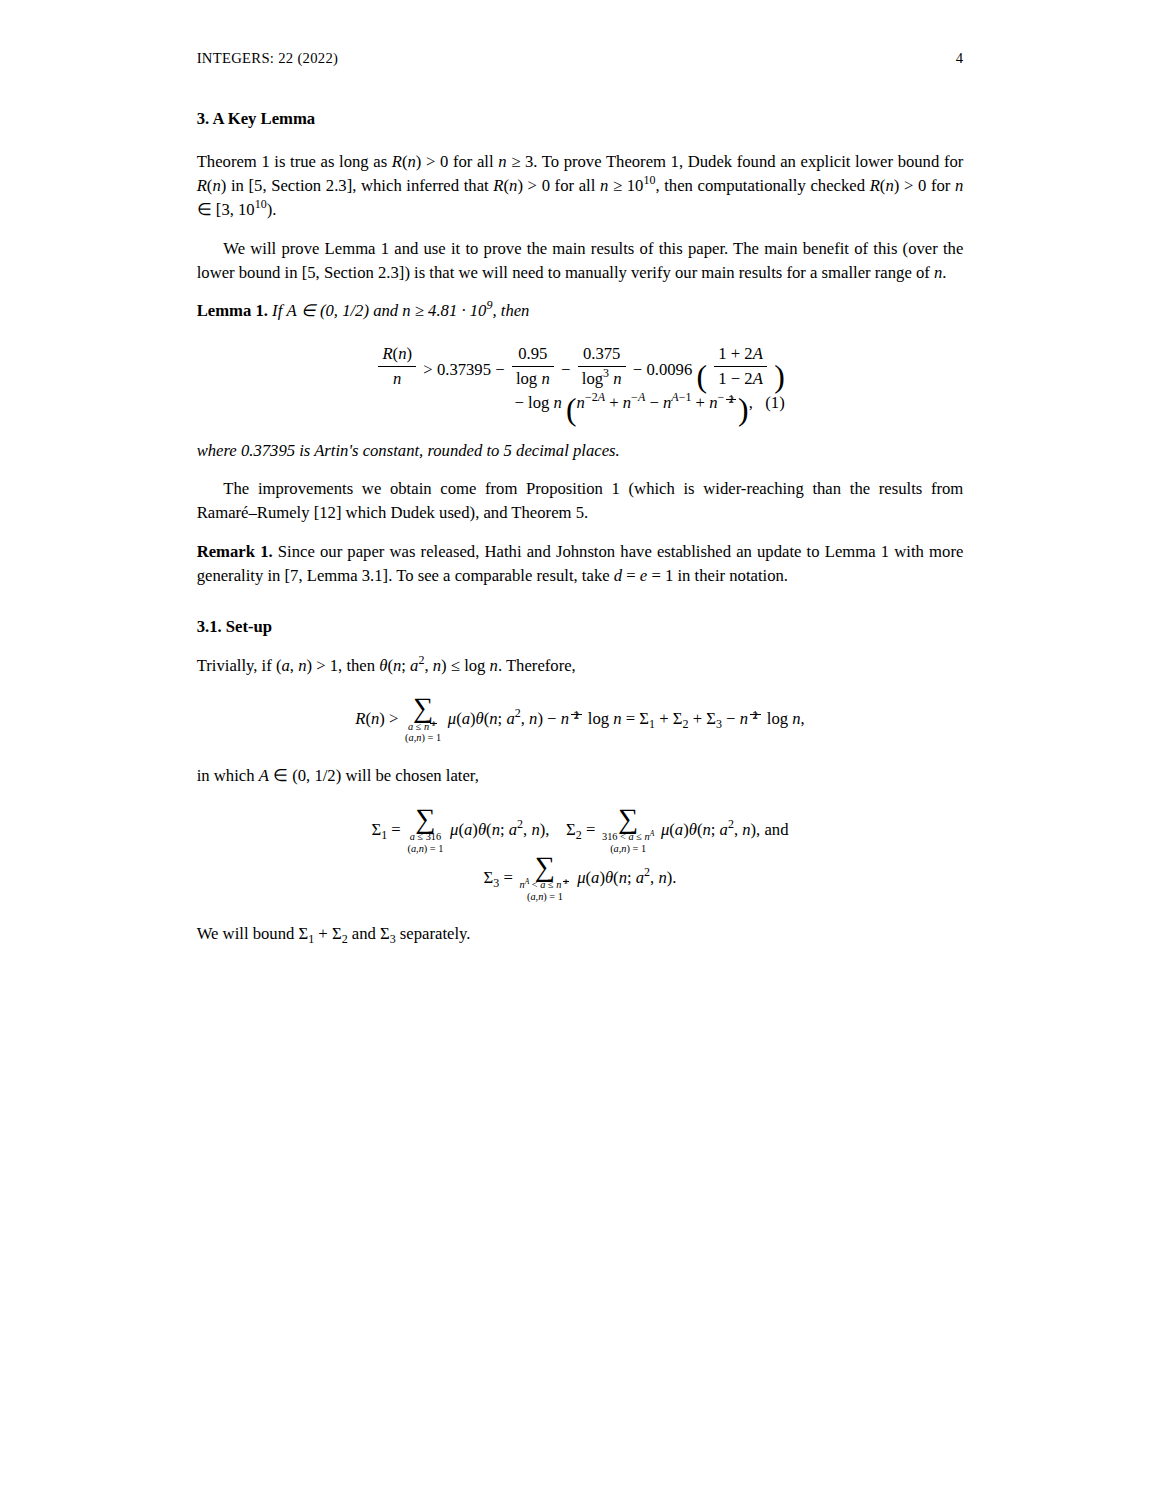INTEGERS: 22 (2022) 4
3. A Key Lemma
Theorem 1 is true as long as R(n) > 0 for all n ≥ 3. To prove Theorem 1, Dudek found an explicit lower bound for R(n) in [5, Section 2.3], which inferred that R(n) > 0 for all n ≥ 1010, then computationally checked R(n) > 0 for n ∈ [3, 1010).
We will prove Lemma 1 and use it to prove the main results of this paper. The main benefit of this (over the lower bound in [5, Section 2.3]) is that we will need to manually verify our main results for a smaller range of n.
Lemma 1. If A ∈ (0, 1/2) and n ≥ 4.81 · 109, then
R(n) n > 0.37395 − 0.95 log n − 0.375 log3 n − 0.0096 ( 1 + 2A 1 − 2A ) − log n (n−2A + n−A − nA−1 + n−12), (1)
where 0.37395 is Artin's constant, rounded to 5 decimal places.
The improvements we obtain come from Proposition 1 (which is wider-reaching than the results from Ramaré–Rumely [12] which Dudek used), and Theorem 5.
Remark 1. Since our paper was released, Hathi and Johnston have established an update to Lemma 1 with more generality in [7, Lemma 3.1]. To see a comparable result, take d = e = 1 in their notation.
3.1. Set-up
Trivially, if (a, n) > 1, then θ(n; a2, n) ≤ log n. Therefore,
R(n) > ∑ a ≤ n12 (a,n) = 1 μ(a)θ(n; a2, n) − n12 log n = Σ1 + Σ2 + Σ3 − n12 log n,
in which A ∈ (0, 1/2) will be chosen later,
Σ1 = ∑ a ≤ 316 (a,n) = 1 μ(a)θ(n; a2, n), Σ2 = ∑ 316 < a ≤ nA (a,n) = 1 μ(a)θ(n; a2, n), and Σ3 = ∑ nA < a ≤ n12 (a,n) = 1 μ(a)θ(n; a2, n).
We will bound Σ1 + Σ2 and Σ3 separately.